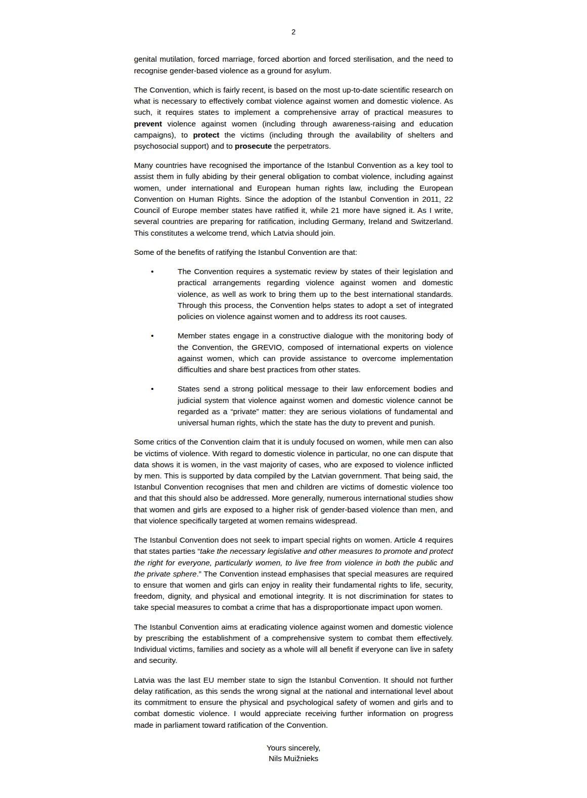2
genital mutilation, forced marriage, forced abortion and forced sterilisation, and the need to recognise gender-based violence as a ground for asylum.
The Convention, which is fairly recent, is based on the most up-to-date scientific research on what is necessary to effectively combat violence against women and domestic violence. As such, it requires states to implement a comprehensive array of practical measures to prevent violence against women (including through awareness-raising and education campaigns), to protect the victims (including through the availability of shelters and psychosocial support) and to prosecute the perpetrators.
Many countries have recognised the importance of the Istanbul Convention as a key tool to assist them in fully abiding by their general obligation to combat violence, including against women, under international and European human rights law, including the European Convention on Human Rights. Since the adoption of the Istanbul Convention in 2011, 22 Council of Europe member states have ratified it, while 21 more have signed it. As I write, several countries are preparing for ratification, including Germany, Ireland and Switzerland. This constitutes a welcome trend, which Latvia should join.
Some of the benefits of ratifying the Istanbul Convention are that:
• The Convention requires a systematic review by states of their legislation and practical arrangements regarding violence against women and domestic violence, as well as work to bring them up to the best international standards. Through this process, the Convention helps states to adopt a set of integrated policies on violence against women and to address its root causes.
• Member states engage in a constructive dialogue with the monitoring body of the Convention, the GREVIO, composed of international experts on violence against women, which can provide assistance to overcome implementation difficulties and share best practices from other states.
• States send a strong political message to their law enforcement bodies and judicial system that violence against women and domestic violence cannot be regarded as a “private” matter: they are serious violations of fundamental and universal human rights, which the state has the duty to prevent and punish.
Some critics of the Convention claim that it is unduly focused on women, while men can also be victims of violence. With regard to domestic violence in particular, no one can dispute that data shows it is women, in the vast majority of cases, who are exposed to violence inflicted by men. This is supported by data compiled by the Latvian government. That being said, the Istanbul Convention recognises that men and children are victims of domestic violence too and that this should also be addressed. More generally, numerous international studies show that women and girls are exposed to a higher risk of gender-based violence than men, and that violence specifically targeted at women remains widespread.
The Istanbul Convention does not seek to impart special rights on women. Article 4 requires that states parties “take the necessary legislative and other measures to promote and protect the right for everyone, particularly women, to live free from violence in both the public and the private sphere.” The Convention instead emphasises that special measures are required to ensure that women and girls can enjoy in reality their fundamental rights to life, security, freedom, dignity, and physical and emotional integrity. It is not discrimination for states to take special measures to combat a crime that has a disproportionate impact upon women.
The Istanbul Convention aims at eradicating violence against women and domestic violence by prescribing the establishment of a comprehensive system to combat them effectively. Individual victims, families and society as a whole will all benefit if everyone can live in safety and security.
Latvia was the last EU member state to sign the Istanbul Convention. It should not further delay ratification, as this sends the wrong signal at the national and international level about its commitment to ensure the physical and psychological safety of women and girls and to combat domestic violence. I would appreciate receiving further information on progress made in parliament toward ratification of the Convention.
Yours sincerely,
Nils Muižnieks